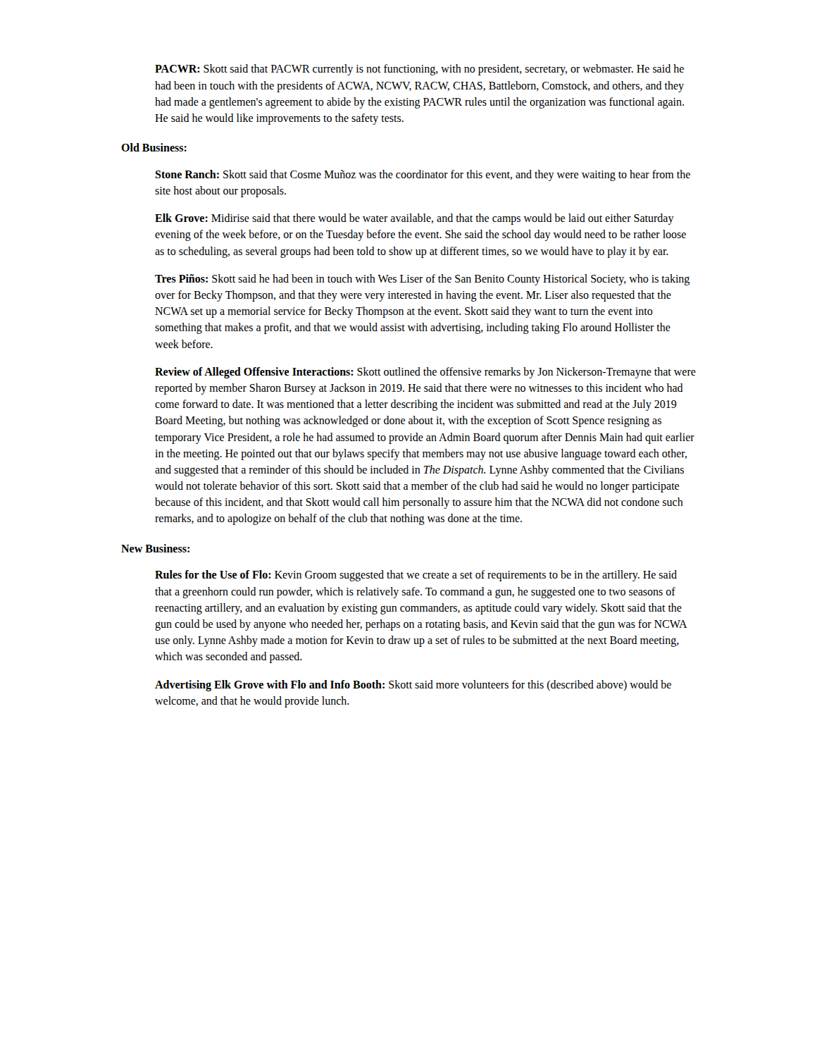PACWR: Skott said that PACWR currently is not functioning, with no president, secretary, or webmaster. He said he had been in touch with the presidents of ACWA, NCWV, RACW, CHAS, Battleborn, Comstock, and others, and they had made a gentlemen's agreement to abide by the existing PACWR rules until the organization was functional again. He said he would like improvements to the safety tests.
Old Business:
Stone Ranch: Skott said that Cosme Muñoz was the coordinator for this event, and they were waiting to hear from the site host about our proposals.
Elk Grove: Midirise said that there would be water available, and that the camps would be laid out either Saturday evening of the week before, or on the Tuesday before the event. She said the school day would need to be rather loose as to scheduling, as several groups had been told to show up at different times, so we would have to play it by ear.
Tres Piños: Skott said he had been in touch with Wes Liser of the San Benito County Historical Society, who is taking over for Becky Thompson, and that they were very interested in having the event. Mr. Liser also requested that the NCWA set up a memorial service for Becky Thompson at the event. Skott said they want to turn the event into something that makes a profit, and that we would assist with advertising, including taking Flo around Hollister the week before.
Review of Alleged Offensive Interactions: Skott outlined the offensive remarks by Jon Nickerson-Tremayne that were reported by member Sharon Bursey at Jackson in 2019. He said that there were no witnesses to this incident who had come forward to date. It was mentioned that a letter describing the incident was submitted and read at the July 2019 Board Meeting, but nothing was acknowledged or done about it, with the exception of Scott Spence resigning as temporary Vice President, a role he had assumed to provide an Admin Board quorum after Dennis Main had quit earlier in the meeting. He pointed out that our bylaws specify that members may not use abusive language toward each other, and suggested that a reminder of this should be included in The Dispatch. Lynne Ashby commented that the Civilians would not tolerate behavior of this sort. Skott said that a member of the club had said he would no longer participate because of this incident, and that Skott would call him personally to assure him that the NCWA did not condone such remarks, and to apologize on behalf of the club that nothing was done at the time.
New Business:
Rules for the Use of Flo: Kevin Groom suggested that we create a set of requirements to be in the artillery. He said that a greenhorn could run powder, which is relatively safe. To command a gun, he suggested one to two seasons of reenacting artillery, and an evaluation by existing gun commanders, as aptitude could vary widely. Skott said that the gun could be used by anyone who needed her, perhaps on a rotating basis, and Kevin said that the gun was for NCWA use only. Lynne Ashby made a motion for Kevin to draw up a set of rules to be submitted at the next Board meeting, which was seconded and passed.
Advertising Elk Grove with Flo and Info Booth: Skott said more volunteers for this (described above) would be welcome, and that he would provide lunch.